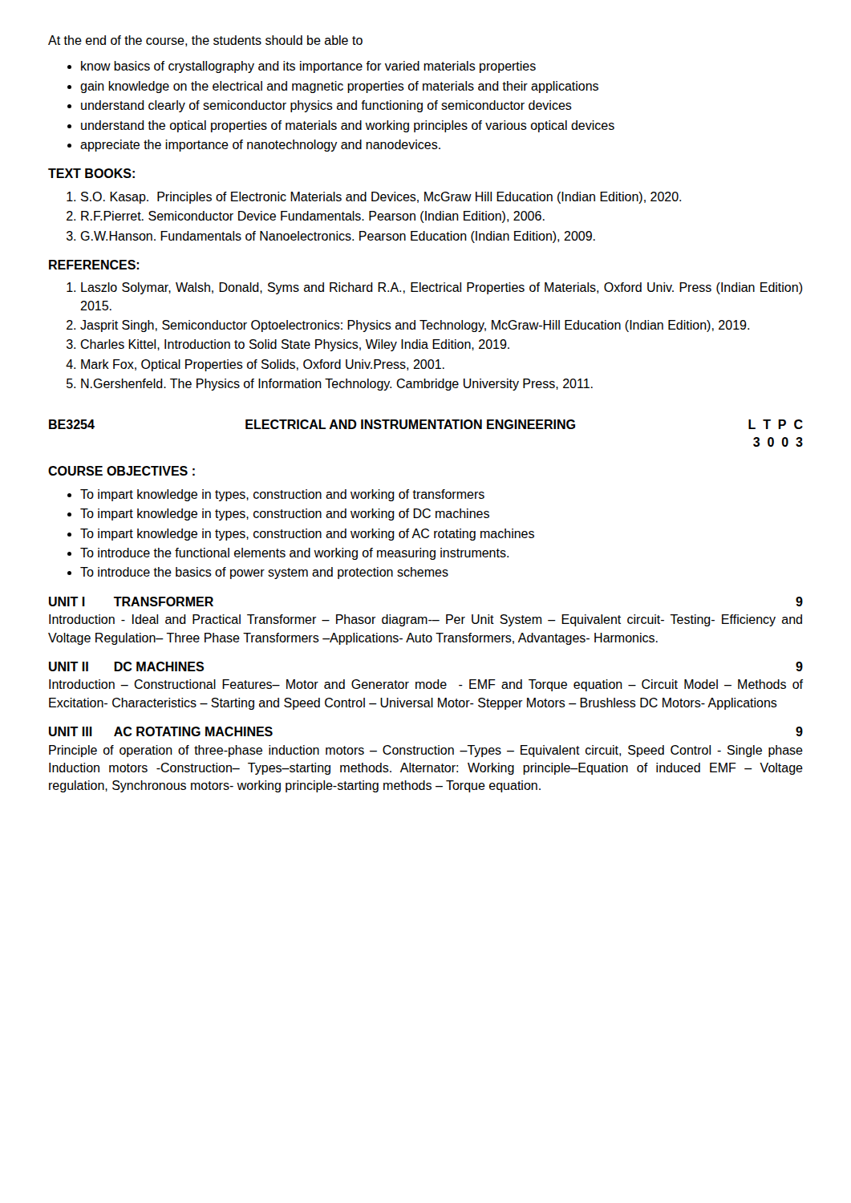At the end of the course, the students should be able to
know basics of crystallography and its importance for varied materials properties
gain knowledge on the electrical and magnetic properties of materials and their applications
understand clearly of semiconductor physics and functioning of semiconductor devices
understand the optical properties of materials and working principles of various optical devices
appreciate the importance of nanotechnology and nanodevices.
TEXT BOOKS:
S.O. Kasap. Principles of Electronic Materials and Devices, McGraw Hill Education (Indian Edition), 2020.
R.F.Pierret. Semiconductor Device Fundamentals. Pearson (Indian Edition), 2006.
G.W.Hanson. Fundamentals of Nanoelectronics. Pearson Education (Indian Edition), 2009.
REFERENCES:
Laszlo Solymar, Walsh, Donald, Syms and Richard R.A., Electrical Properties of Materials, Oxford Univ. Press (Indian Edition) 2015.
Jasprit Singh, Semiconductor Optoelectronics: Physics and Technology, McGraw-Hill Education (Indian Edition), 2019.
Charles Kittel, Introduction to Solid State Physics, Wiley India Edition, 2019.
Mark Fox, Optical Properties of Solids, Oxford Univ.Press, 2001.
N.Gershenfeld. The Physics of Information Technology. Cambridge University Press, 2011.
BE3254
ELECTRICAL AND INSTRUMENTATION ENGINEERING
L T P C
3 0 0 3
COURSE OBJECTIVES :
To impart knowledge in types, construction and working of transformers
To impart knowledge in types, construction and working of DC machines
To impart knowledge in types, construction and working of AC rotating machines
To introduce the functional elements and working of measuring instruments.
To introduce the basics of power system and protection schemes
UNIT I TRANSFORMER 9
Introduction - Ideal and Practical Transformer – Phasor diagram-– Per Unit System – Equivalent circuit- Testing- Efficiency and Voltage Regulation– Three Phase Transformers –Applications- Auto Transformers, Advantages- Harmonics.
UNIT II DC MACHINES 9
Introduction – Constructional Features– Motor and Generator mode - EMF and Torque equation – Circuit Model – Methods of Excitation- Characteristics – Starting and Speed Control – Universal Motor- Stepper Motors – Brushless DC Motors- Applications
UNIT III AC ROTATING MACHINES 9
Principle of operation of three-phase induction motors – Construction –Types – Equivalent circuit, Speed Control - Single phase Induction motors -Construction– Types–starting methods. Alternator: Working principle–Equation of induced EMF – Voltage regulation, Synchronous motors- working principle-starting methods – Torque equation.